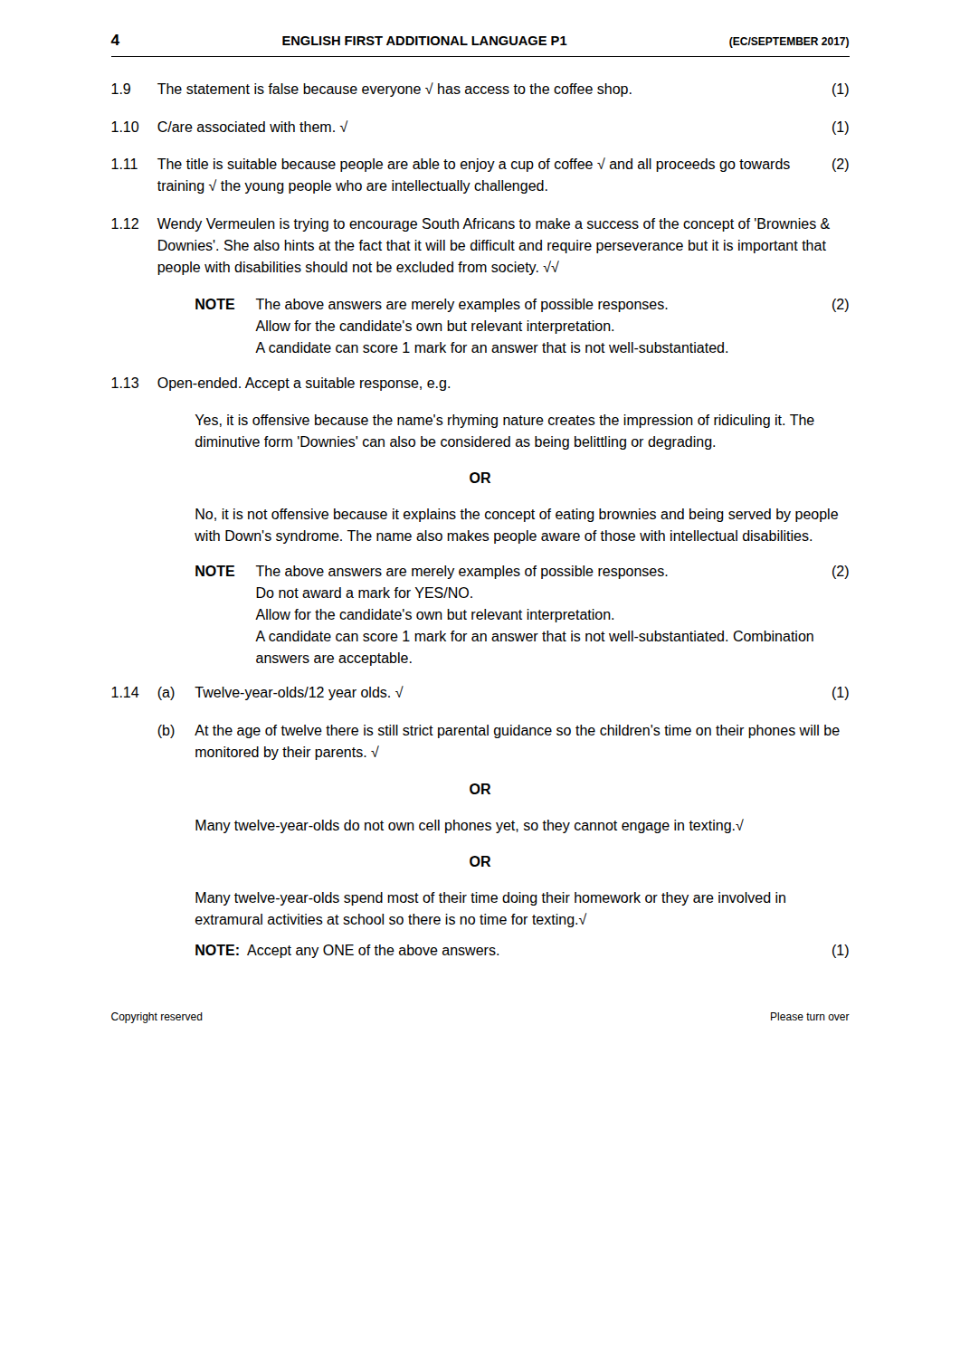4 ENGLISH FIRST ADDITIONAL LANGUAGE P1 (EC/SEPTEMBER 2017)
1.9 (1) The statement is false because everyone √ has access to the coffee shop.
1.10 (1) C/are associated with them. √
1.11 (2) The title is suitable because people are able to enjoy a cup of coffee √ and all proceeds go towards training √ the young people who are intellectually challenged.
1.12 Wendy Vermeulen is trying to encourage South Africans to make a success of the concept of 'Brownies & Downies'. She also hints at the fact that it will be difficult and require perseverance but it is important that people with disabilities should not be excluded from society. √√
NOTE (2) The above answers are merely examples of possible responses.
Allow for the candidate's own but relevant interpretation.
A candidate can score 1 mark for an answer that is not well-substantiated.
1.13 Open-ended. Accept a suitable response, e.g.
Yes, it is offensive because the name's rhyming nature creates the impression of ridiculing it. The diminutive form 'Downies' can also be considered as being belittling or degrading.
OR
No, it is not offensive because it explains the concept of eating brownies and being served by people with Down's syndrome. The name also makes people aware of those with intellectual disabilities.
NOTE (2) The above answers are merely examples of possible responses.
Do not award a mark for YES/NO.
Allow for the candidate's own but relevant interpretation.
A candidate can score 1 mark for an answer that is not well-substantiated. Combination answers are acceptable.
1.14 (a) (1) Twelve-year-olds/12 year olds. √
(b) At the age of twelve there is still strict parental guidance so the children's time on their phones will be monitored by their parents. √
OR
Many twelve-year-olds do not own cell phones yet, so they cannot engage in texting.√
OR
Many twelve-year-olds spend most of their time doing their homework or they are involved in extramural activities at school so there is no time for texting.√
(1) NOTE: Accept any ONE of the above answers.
Copyright reserved Please turn over